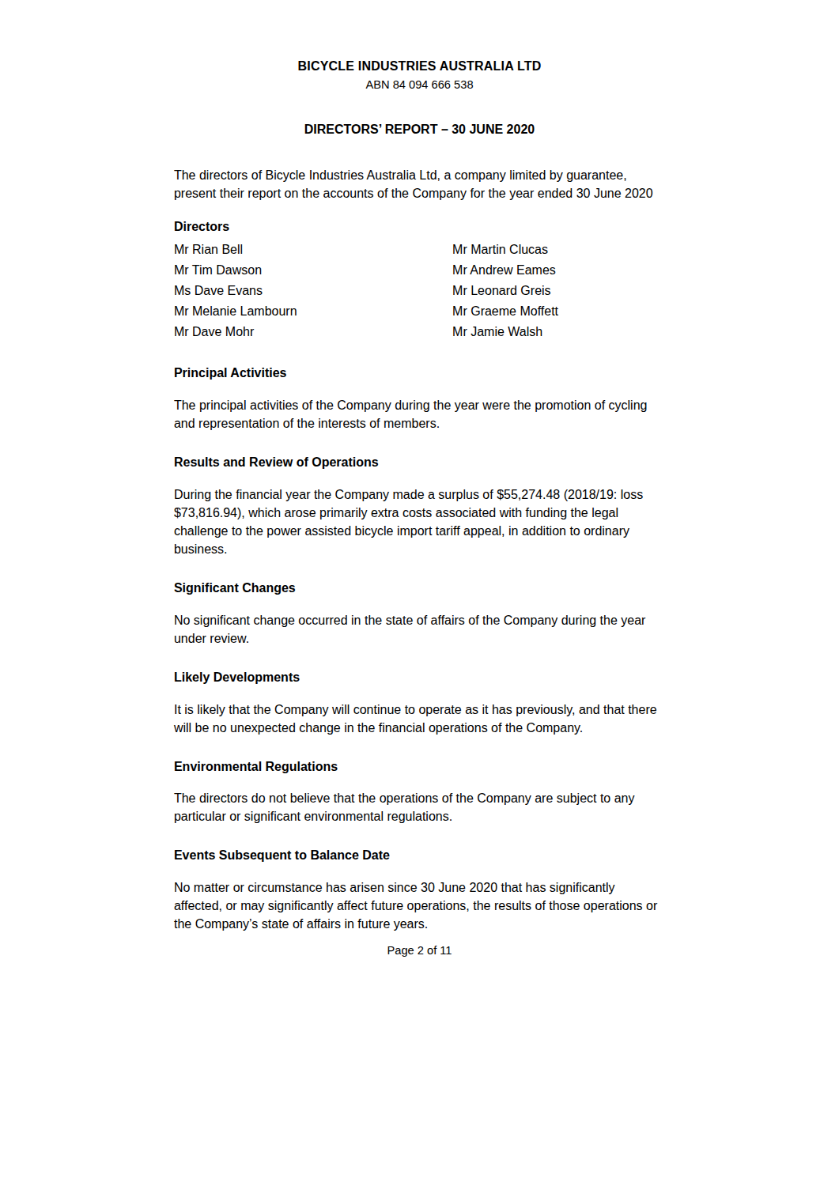BICYCLE INDUSTRIES AUSTRALIA LTD
ABN 84 094 666 538
DIRECTORS’ REPORT – 30 JUNE 2020
The directors of Bicycle Industries Australia Ltd, a company limited by guarantee, present their report on the accounts of the Company for the year ended 30 June 2020
Directors
| Mr Rian Bell | Mr Martin Clucas |
| Mr Tim Dawson | Mr Andrew Eames |
| Ms Dave Evans | Mr Leonard Greis |
| Mr Melanie Lambourn | Mr Graeme Moffett |
| Mr Dave Mohr | Mr Jamie Walsh |
Principal Activities
The principal activities of the Company during the year were the promotion of cycling and representation of the interests of members.
Results and Review of Operations
During the financial year the Company made a surplus of $55,274.48 (2018/19: loss $73,816.94), which arose primarily extra costs associated with funding the legal challenge to the power assisted bicycle import tariff appeal, in addition to ordinary business.
Significant Changes
No significant change occurred in the state of affairs of the Company during the year under review.
Likely Developments
It is likely that the Company will continue to operate as it has previously, and that there will be no unexpected change in the financial operations of the Company.
Environmental Regulations
The directors do not believe that the operations of the Company are subject to any particular or significant environmental regulations.
Events Subsequent to Balance Date
No matter or circumstance has arisen since 30 June 2020 that has significantly affected, or may significantly affect future operations, the results of those operations or the Company’s state of affairs in future years.
Page 2 of 11